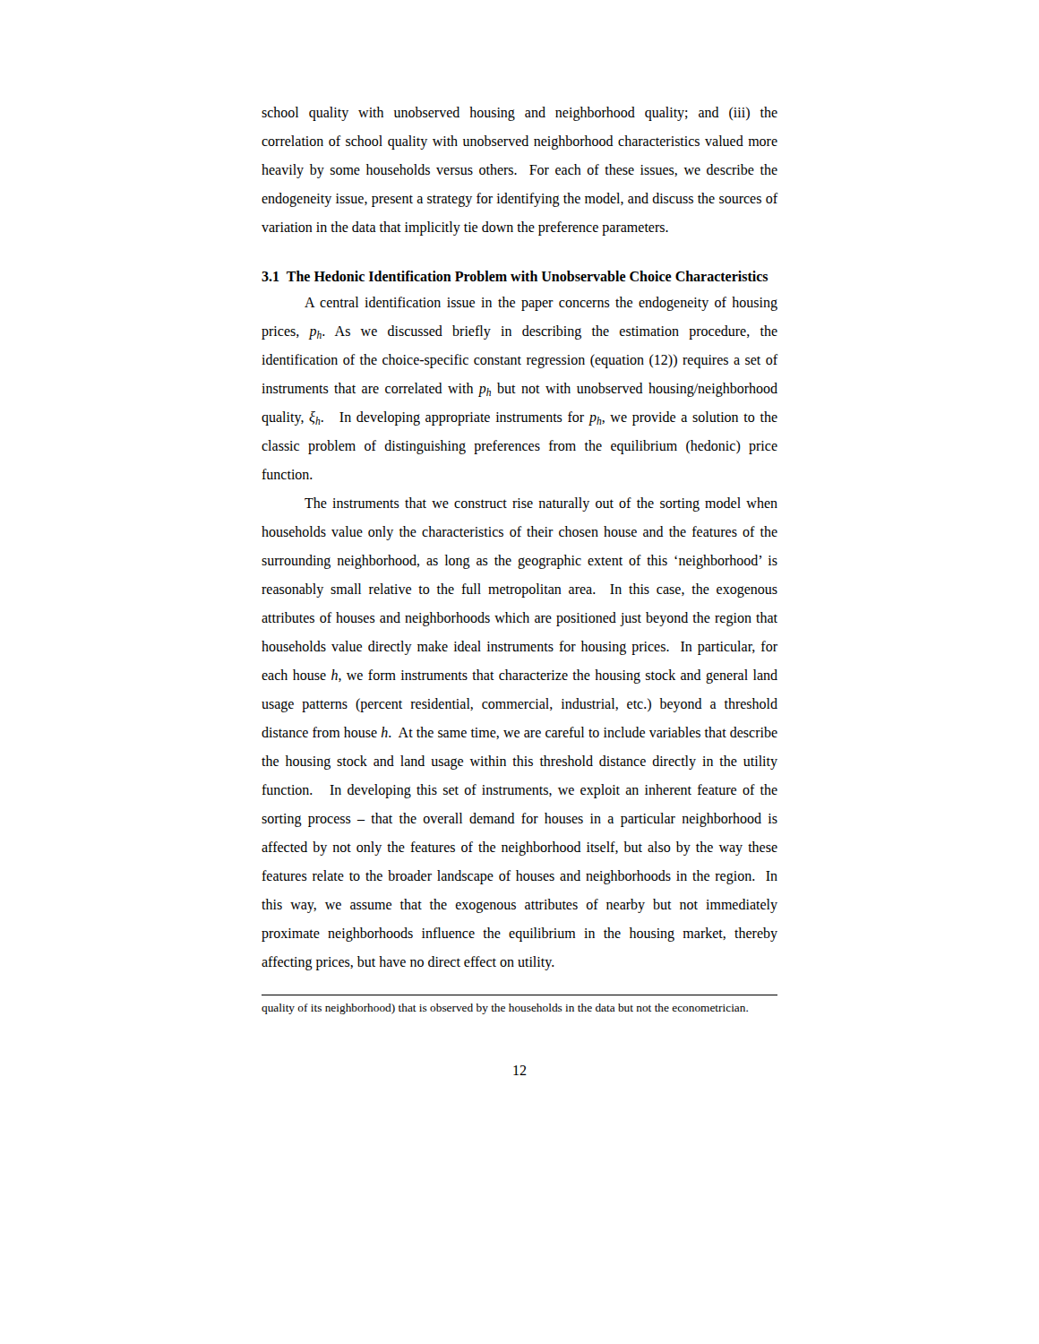school quality with unobserved housing and neighborhood quality; and (iii) the correlation of school quality with unobserved neighborhood characteristics valued more heavily by some households versus others. For each of these issues, we describe the endogeneity issue, present a strategy for identifying the model, and discuss the sources of variation in the data that implicitly tie down the preference parameters.
3.1 The Hedonic Identification Problem with Unobservable Choice Characteristics
A central identification issue in the paper concerns the endogeneity of housing prices, ph. As we discussed briefly in describing the estimation procedure, the identification of the choice-specific constant regression (equation (12)) requires a set of instruments that are correlated with ph but not with unobserved housing/neighborhood quality, ξh. In developing appropriate instruments for ph, we provide a solution to the classic problem of distinguishing preferences from the equilibrium (hedonic) price function.
The instruments that we construct rise naturally out of the sorting model when households value only the characteristics of their chosen house and the features of the surrounding neighborhood, as long as the geographic extent of this ‘neighborhood’ is reasonably small relative to the full metropolitan area. In this case, the exogenous attributes of houses and neighborhoods which are positioned just beyond the region that households value directly make ideal instruments for housing prices. In particular, for each house h, we form instruments that characterize the housing stock and general land usage patterns (percent residential, commercial, industrial, etc.) beyond a threshold distance from house h. At the same time, we are careful to include variables that describe the housing stock and land usage within this threshold distance directly in the utility function. In developing this set of instruments, we exploit an inherent feature of the sorting process – that the overall demand for houses in a particular neighborhood is affected by not only the features of the neighborhood itself, but also by the way these features relate to the broader landscape of houses and neighborhoods in the region. In this way, we assume that the exogenous attributes of nearby but not immediately proximate neighborhoods influence the equilibrium in the housing market, thereby affecting prices, but have no direct effect on utility.
quality of its neighborhood) that is observed by the households in the data but not the econometrician.
12